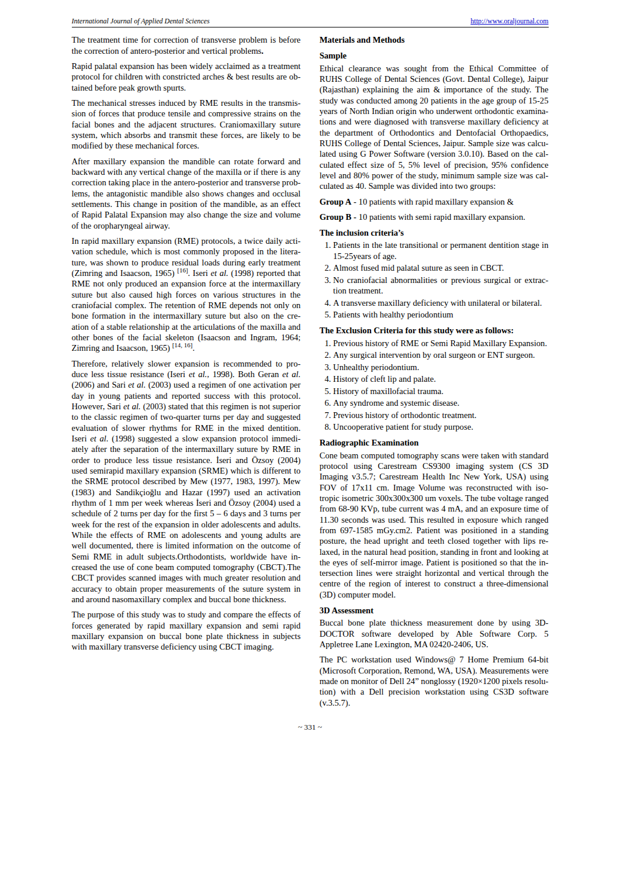International Journal of Applied Dental Sciences http://www.oraljournal.com
The treatment time for correction of transverse problem is before the correction of antero-posterior and vertical problems.
Rapid palatal expansion has been widely acclaimed as a treatment protocol for children with constricted arches & best results are obtained before peak growth spurts.
The mechanical stresses induced by RME results in the transmission of forces that produce tensile and compressive strains on the facial bones and the adjacent structures. Craniomaxillary suture system, which absorbs and transmit these forces, are likely to be modified by these mechanical forces.
After maxillary expansion the mandible can rotate forward and backward with any vertical change of the maxilla or if there is any correction taking place in the antero-posterior and transverse problems, the antagonistic mandible also shows changes and occlusal settlements. This change in position of the mandible, as an effect of Rapid Palatal Expansion may also change the size and volume of the oropharyngeal airway.
In rapid maxillary expansion (RME) protocols, a twice daily activation schedule, which is most commonly proposed in the literature, was shown to produce residual loads during early treatment (Zimring and Isaacson, 1965) [16]. Iseri et al. (1998) reported that RME not only produced an expansion force at the intermaxillary suture but also caused high forces on various structures in the craniofacial complex. The retention of RME depends not only on bone formation in the intermaxillary suture but also on the creation of a stable relationship at the articulations of the maxilla and other bones of the facial skeleton (Isaacson and Ingram, 1964; Zimring and Isaacson, 1965) [14, 16].
Therefore, relatively slower expansion is recommended to produce less tissue resistance (Iseri et al., 1998). Both Geran et al. (2006) and Sari et al. (2003) used a regimen of one activation per day in young patients and reported success with this protocol. However, Sari et al. (2003) stated that this regimen is not superior to the classic regimen of two-quarter turns per day and suggested evaluation of slower rhythms for RME in the mixed dentition. Iseri et al. (1998) suggested a slow expansion protocol immediately after the separation of the intermaxillary suture by RME in order to produce less tissue resistance. İseri and Özsoy (2004) used semirapid maxillary expansion (SRME) which is different to the SRME protocol described by Mew (1977, 1983, 1997). Mew (1983) and Sandikçioğlu and Hazar (1997) used an activation rhythm of 1 mm per week whereas İseri and Özsoy (2004) used a schedule of 2 turns per day for the first 5 – 6 days and 3 turns per week for the rest of the expansion in older adolescents and adults. While the effects of RME on adolescents and young adults are well documented, there is limited information on the outcome of Semi RME in adult subjects.Orthodontists, worldwide have increased the use of cone beam computed tomography (CBCT).The CBCT provides scanned images with much greater resolution and accuracy to obtain proper measurements of the suture system in and around nasomaxillary complex and buccal bone thickness.
The purpose of this study was to study and compare the effects of forces generated by rapid maxillary expansion and semi rapid maxillary expansion on buccal bone plate thickness in subjects with maxillary transverse deficiency using CBCT imaging.
Materials and Methods
Sample
Ethical clearance was sought from the Ethical Committee of RUHS College of Dental Sciences (Govt. Dental College), Jaipur (Rajasthan) explaining the aim & importance of the study. The study was conducted among 20 patients in the age group of 15-25 years of North Indian origin who underwent orthodontic examinations and were diagnosed with transverse maxillary deficiency at the department of Orthodontics and Dentofacial Orthopaedics, RUHS College of Dental Sciences, Jaipur. Sample size was calculated using G Power Software (version 3.0.10). Based on the calculated effect size of 5, 5% level of precision, 95% confidence level and 80% power of the study, minimum sample size was calculated as 40. Sample was divided into two groups:
Group A - 10 patients with rapid maxillary expansion &
Group B - 10 patients with semi rapid maxillary expansion.
The inclusion criteria’s
Patients in the late transitional or permanent dentition stage in 15-25years of age.
Almost fused mid palatal suture as seen in CBCT.
No craniofacial abnormalities or previous surgical or extraction treatment.
A transverse maxillary deficiency with unilateral or bilateral.
Patients with healthy periodontium
The Exclusion Criteria for this study were as follows:
Previous history of RME or Semi Rapid Maxillary Expansion.
Any surgical intervention by oral surgeon or ENT surgeon.
Unhealthy periodontium.
History of cleft lip and palate.
History of maxillofacial trauma.
Any syndrome and systemic disease.
Previous history of orthodontic treatment.
Uncooperative patient for study purpose.
Radiographic Examination
Cone beam computed tomography scans were taken with standard protocol using Carestream CS9300 imaging system (CS 3D Imaging v3.5.7; Carestream Health Inc New York, USA) using FOV of 17x11 cm. Image Volume was reconstructed with isotropic isometric 300x300x300 um voxels. The tube voltage ranged from 68-90 KVp, tube current was 4 mA, and an exposure time of 11.30 seconds was used. This resulted in exposure which ranged from 697-1585 mGy.cm2. Patient was positioned in a standing posture, the head upright and teeth closed together with lips relaxed, in the natural head position, standing in front and looking at the eyes of self-mirror image. Patient is positioned so that the intersection lines were straight horizontal and vertical through the centre of the region of interest to construct a three-dimensional (3D) computer model.
3D Assessment
Buccal bone plate thickness measurement done by using 3D-DOCTOR software developed by Able Software Corp. 5 Appletree Lane Lexington, MA 02420-2406, US.
The PC workstation used Windows@ 7 Home Premium 64-bit (Microsoft Corporation, Remond, WA, USA). Measurements were made on monitor of Dell 24” nonglossy (1920×1200 pixels resolution) with a Dell precision workstation using CS3D software (v.3.5.7).
~ 331 ~